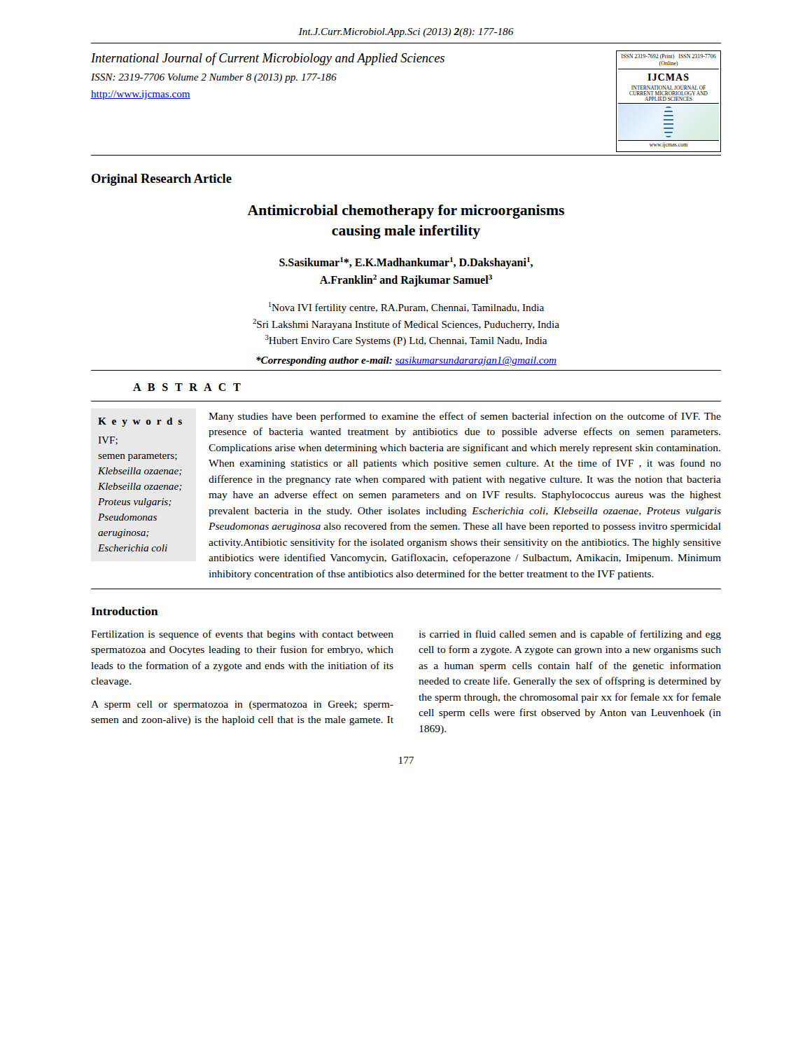Int.J.Curr.Microbiol.App.Sci (2013) 2(8): 177-186
International Journal of Current Microbiology and Applied Sciences
ISSN: 2319-7706 Volume 2 Number 8 (2013) pp. 177-186
http://www.ijcmas.com
ISSN 2319-7692 (Print) ISSN 2319-7706 (Online)
IJCMAS
INTERNATIONAL JOURNAL OF CURRENT MICROBIOLOGY AND APPLIED SCIENCES
www.ijcmas.com
Original Research Article
Antimicrobial chemotherapy for microorganisms
causing male infertility
S.Sasikumar1*, E.K.Madhankumar1, D.Dakshayani1,
A.Franklin2 and Rajkumar Samuel3
1Nova IVI fertility centre, RA.Puram, Chennai, Tamilnadu, India
2Sri Lakshmi Narayana Institute of Medical Sciences, Puducherry, India
3Hubert Enviro Care Systems (P) Ltd, Chennai, Tamil Nadu, India
*Corresponding author e-mail: sasikumarsundararajan1@gmail.com
A B S T R A C T
K e y w o r d s
IVF;
semen parameters;
Klebseilla ozaenae;
Klebseilla ozaenae;
Proteus vulgaris;
Pseudomonas aeruginosa;
Escherichia coli
Many studies have been performed to examine the effect of semen bacterial infection on the outcome of IVF. The presence of bacteria wanted treatment by antibiotics due to possible adverse effects on semen parameters. Complications arise when determining which bacteria are significant and which merely represent skin contamination. When examining statistics or all patients which positive semen culture. At the time of IVF , it was found no difference in the pregnancy rate when compared with patient with negative culture. It was the notion that bacteria may have an adverse effect on semen parameters and on IVF results. Staphylococcus aureus was the highest prevalent bacteria in the study. Other isolates including Escherichia coli, Klebseilla ozaenae, Proteus vulgaris Pseudomonas aeruginosa also recovered from the semen. These all have been reported to possess invitro spermicidal activity.Antibiotic sensitivity for the isolated organism shows their sensitivity on the antibiotics. The highly sensitive antibiotics were identified Vancomycin, Gatifloxacin, cefoperazone / Sulbactum, Amikacin, Imipenum. Minimum inhibitory concentration of thse antibiotics also determined for the better treatment to the IVF patients.
Introduction
Fertilization is sequence of events that begins with contact between spermatozoa and Oocytes leading to their fusion for embryo, which leads to the formation of a zygote and ends with the initiation of its cleavage.
A sperm cell or spermatozoa in (spermatozoa in Greek; sperm- semen and zoon-alive) is the haploid cell that is the male gamete. It is carried in fluid called semen and is capable of fertilizing and egg cell to form a zygote. A zygote can grown into a new organisms such as a human sperm cells contain half of the genetic information needed to create life. Generally the sex of offspring is determined by the sperm through, the chromosomal pair xx for female xx for female cell sperm cells were first observed by Anton van Leuvenhoek (in 1869).
177